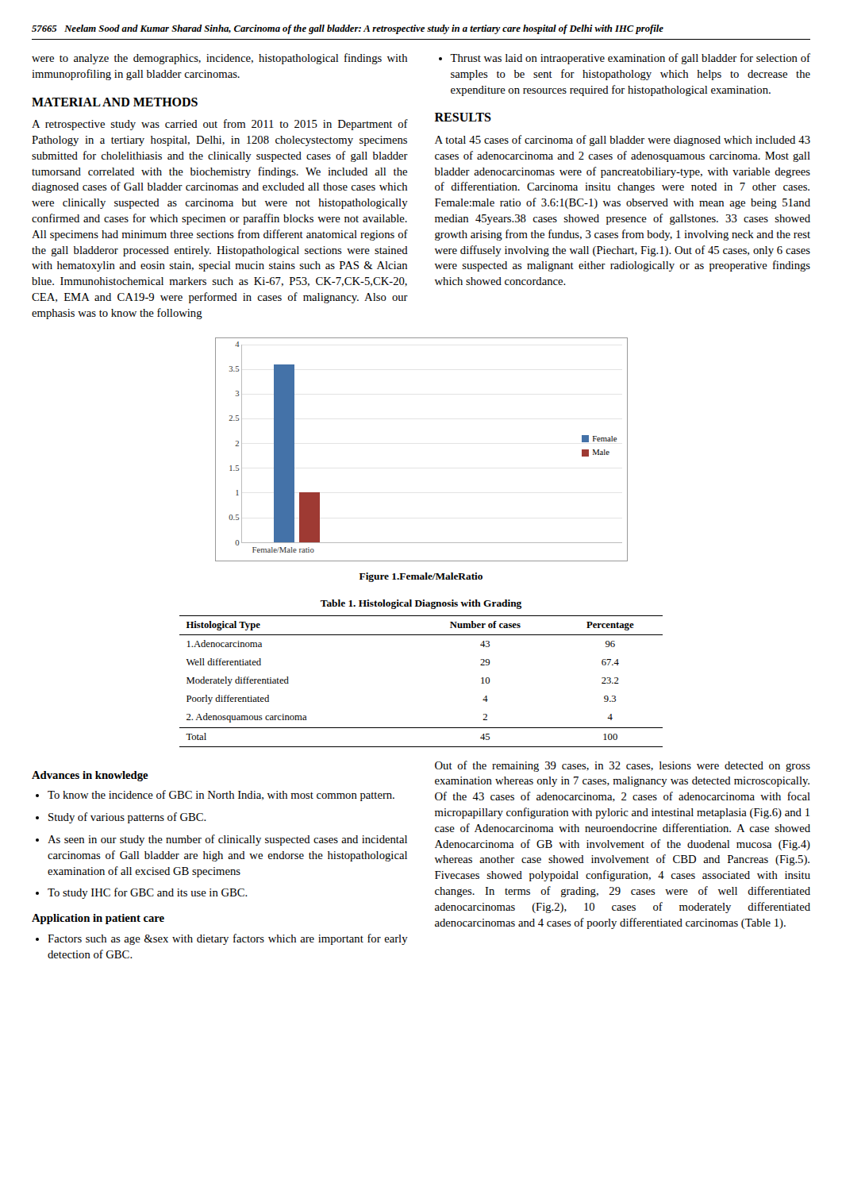57665 Neelam Sood and Kumar Sharad Sinha, Carcinoma of the gall bladder: A retrospective study in a tertiary care hospital of Delhi with IHC profile
were to analyze the demographics, incidence, histopathological findings with immunoprofiling in gall bladder carcinomas.
MATERIAL AND METHODS
A retrospective study was carried out from 2011 to 2015 in Department of Pathology in a tertiary hospital, Delhi, in 1208 cholecystectomy specimens submitted for cholelithiasis and the clinically suspected cases of gall bladder tumorsand correlated with the biochemistry findings. We included all the diagnosed cases of Gall bladder carcinomas and excluded all those cases which were clinically suspected as carcinoma but were not histopathologically confirmed and cases for which specimen or paraffin blocks were not available. All specimens had minimum three sections from different anatomical regions of the gall bladderor processed entirely. Histopathological sections were stained with hematoxylin and eosin stain, special mucin stains such as PAS & Alcian blue. Immunohistochemical markers such as Ki-67, P53, CK-7,CK-5,CK-20, CEA, EMA and CA19-9 were performed in cases of malignancy. Also our emphasis was to know the following
Thrust was laid on intraoperative examination of gall bladder for selection of samples to be sent for histopathology which helps to decrease the expenditure on resources required for histopathological examination.
RESULTS
A total 45 cases of carcinoma of gall bladder were diagnosed which included 43 cases of adenocarcinoma and 2 cases of adenosquamous carcinoma. Most gall bladder adenocarcinomas were of pancreatobiliary-type, with variable degrees of differentiation. Carcinoma insitu changes were noted in 7 other cases. Female:male ratio of 3.6:1(BC-1) was observed with mean age being 51and median 45years.38 cases showed presence of gallstones. 33 cases showed growth arising from the fundus, 3 cases from body, 1 involving neck and the rest were diffusely involving the wall (Piechart, Fig.1). Out of 45 cases, only 6 cases were suspected as malignant either radiologically or as preoperative findings which showed concordance.
4 3.5 3 2.5 2 1.5 1 0.5 0
Female
Male
Female/Male ratio
Figure 1.Female/MaleRatio
Table 1. Histological Diagnosis with Grading
| Histological Type | Number of cases | Percentage |
| --- | --- | --- |
| 1.Adenocarcinoma | 43 | 96 |
| Well differentiated | 29 | 67.4 |
| Moderately differentiated | 10 | 23.2 |
| Poorly differentiated | 4 | 9.3 |
| 2. Adenosquamous carcinoma | 2 | 4 |
| Total | 45 | 100 |
Advances in knowledge
To know the incidence of GBC in North India, with most common pattern.
Study of various patterns of GBC.
As seen in our study the number of clinically suspected cases and incidental carcinomas of Gall bladder are high and we endorse the histopathological examination of all excised GB specimens
To study IHC for GBC and its use in GBC.
Application in patient care
Factors such as age &sex with dietary factors which are important for early detection of GBC.
Out of the remaining 39 cases, in 32 cases, lesions were detected on gross examination whereas only in 7 cases, malignancy was detected microscopically. Of the 43 cases of adenocarcinoma, 2 cases of adenocarcinoma with focal micropapillary configuration with pyloric and intestinal metaplasia (Fig.6) and 1 case of Adenocarcinoma with neuroendocrine differentiation. A case showed Adenocarcinoma of GB with involvement of the duodenal mucosa (Fig.4) whereas another case showed involvement of CBD and Pancreas (Fig.5). Fivecases showed polypoidal configuration, 4 cases associated with insitu changes. In terms of grading, 29 cases were of well differentiated adenocarcinomas (Fig.2), 10 cases of moderately differentiated adenocarcinomas and 4 cases of poorly differentiated carcinomas (Table 1).